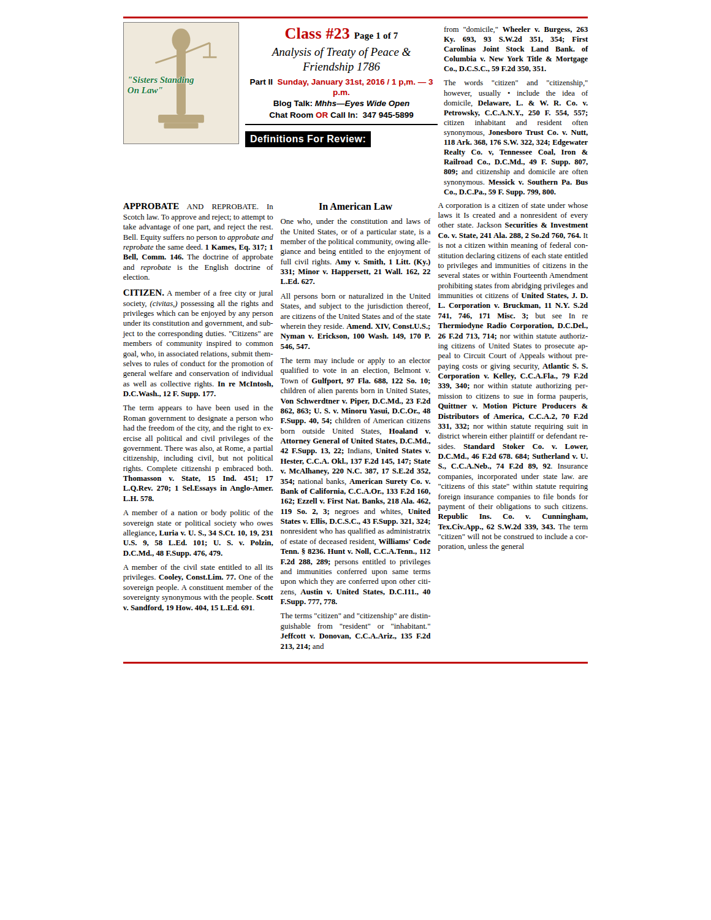"Sisters Standing On Law"
Class #23 Page 1 of 7
Analysis of Treaty of Peace & Friendship 1786
Part II Sunday, January 31st, 2016 / 1 p,m. — 3 p.m.
Blog Talk: Mhhs—Eyes Wide Open
Chat Room OR Call In: 347 945-5899
Definitions For Review:
from "domicile," Wheeler v. Burgess, 263 Ky. 693, 93 S.W.2d 351, 354; First Carolinas Joint Stock Land Bank. of Columbia v. New York Title & Mortgage Co., D.C.S.C., 59 F.2d 350, 351.
The words "citizen" and "citizenship," however, usually • include the idea of domicile, Delaware, L. & W. R. Co. v. Petrowsky, C.C.A.N.Y., 250 F. 554, 557; citizen inhabitant and resident often synonymous, Jonesboro Trust Co. v. Nutt, 118 Ark. 368, 176 S.W. 322, 324; Edgewater Realty Co. v, Tennessee Coal, Iron & Railroad Co., D.C.Md., 49 F. Supp. 807, 809; and citizenship and domicile are often synonymous. Messick v. Southern Pa. Bus Co., D.C.Pa., 59 F. Supp. 799, 800.
APPROBATE AND REPROBATE. In Scotch law. To approve and reject; to attempt to take advantage of one part, and reject the rest. Bell. Equity suffers no person to approbate and reprobate the same deed. 1 Kames, Eq. 317; 1 Bell, Comm. 146. The doctrine of approbate and reprobate is the English doctrine of election.
CITIZEN. A member of a free city or jural society, (civitas,) possessing all the rights and privileges which can be enjoyed by any person under its constitution and government, and subject to the corresponding duties. "Citizens" are members of community inspired to common goal, who, in associated relations, submit themselves to rules of conduct for the promotion of general welfare and conservation of individual as well as collective rights. In re McIntosh, D.C.Wash., 12 F. Supp. 177.
The term appears to have been used in the Roman government to designate a person who had the freedom of the city, and the right to exercise all political and civil privileges of the government. There was also, at Rome, a partial citizenship, including civil, but not political rights. Complete citizenshi p embraced both. Thomasson v. State, 15 Ind. 451; 17 L.Q.Rev. 270; 1 Sel.Essays in Anglo-Amer. L.H. 578.
A member of a nation or body politic of the sovereign state or political society who owes allegiance, Luria v. U. S., 34 S.Ct. 10, 19, 231 U.S. 9, 58 L.Ed. 101; U. S. v. Polzin, D.C.Md., 48 F.Supp. 476, 479.
A member of the civil state entitled to all its privileges. Cooley, Const.Lim. 77. One of the sovereign people. A constituent member of the sovereignty synonymous with the people. Scott v. Sandford, 19 How. 404, 15 L.Ed. 691.
In American Law
One who, under the constitution and laws of the United States, or of a particular state, is a member of the political community, owing allegiance and being entitled to the enjoyment of full civil rights. Amy v. Smith, 1 Litt. (Ky.) 331; Minor v. Happersett, 21 Wall. 162, 22 L.Ed. 627.
All persons born or naturalized in the United States, and subject to the jurisdiction thereof, are citizens of the United States and of the state wherein they reside. Amend. XIV, Const.U.S.; Nyman v. Erickson, 100 Wash. 149, 170 P. 546, 547.
The term may include or apply to an elector qualified to vote in an election, Belmont v. Town of Gulfport, 97 Fla. 688, 122 So. 10; children of alien parents born in United States, Von Schwerdtner v. Piper, D.C.Md., 23 F.2d 862, 863; U. S. v. Minoru Yasui, D.C.Or., 48 F.Supp. 40, 54; children of American citizens born outside United States, Hoaland v. Attorney General of United States, D.C.Md., 42 F.Supp. 13, 22; Indians, United States v. Hester, C.C.A. Okl., 137 F.2d 145, 147; State v. McAlhaney, 220 N.C. 387, 17 S.E.2d 352, 354; national banks, American Surety Co. v. Bank of California, C.C.A.Or., 133 F.2d 160, 162; Ezzell v. First Nat. Banks, 218 Ala. 462, 119 So. 2, 3; negroes and whites, United States v. Ellis, D.C.S.C., 43 F.Supp. 321, 324; nonresident who has qualified as administratrix of estate of deceased resident, Williams' Code Tenn. § 8236. Hunt v. Noll, C.C.A.Tenn., 112 F.2d 288, 289; persons entitled to privileges and immunities conferred upon same terms upon which they are conferred upon other citizens, Austin v. United States, D.C.I11., 40 F.Supp. 777, 778.
The terms "citizen" and "citizenship" are distinguishable from "resident" or "inhabitant." Jeffcott v. Donovan, C.C.A.Ariz., 135 F.2d 213, 214; and
A corporation is a citizen of state under whose laws it Is created and a nonresident of every other state. Jackson Securities & Investment Co. v. State, 241 Ala. 288, 2 So.2d 760, 764. It is not a citizen within meaning of federal constitution declaring citizens of each state entitled to privileges and immunities of citizens in the several states or within Fourteenth Amendment prohibiting states from abridging privileges and immunities ot citizens of United States, J. D. L. Corporation v. Bruckman, 11 N.Y. S.2d 741, 746, 171 Misc. 3; but see In re Thermiodyne Radio Corporation, D.C.Del., 26 F.2d 713, 714; nor within statute authorizing citizens of United States to prosecute appeal to Circuit Court of Appeals without prepaying costs or giving security, Atlantic S. S. Corporation v. Kelley, C.C.A.Fla., 79 F.2d 339, 340; nor within statute authorizing permission to citizens to sue in forma pauperis, Quittner v. Motion Picture Producers & Distributors of America, C.C.A.2, 70 F.2d 331, 332; nor within statute requiring suit in district wherein either plaintiff or defendant resides. Standard Stoker Co. v. Lower, D.C.Md., 46 F.2d 678. 684; Sutherland v. U. S., C.C.A.Neb., 74 F.2d 89, 92. Insurance companies, incorporated under state law. are "citizens of this state" within statute requiring foreign insurance companies to file bonds for payment of their obligations to such citizens. Republic Ins. Co. v. Cunningham, Tex.Civ.App., 62 S.W.2d 339, 343. The term "citizen" will not be construed to include a corporation, unless the general